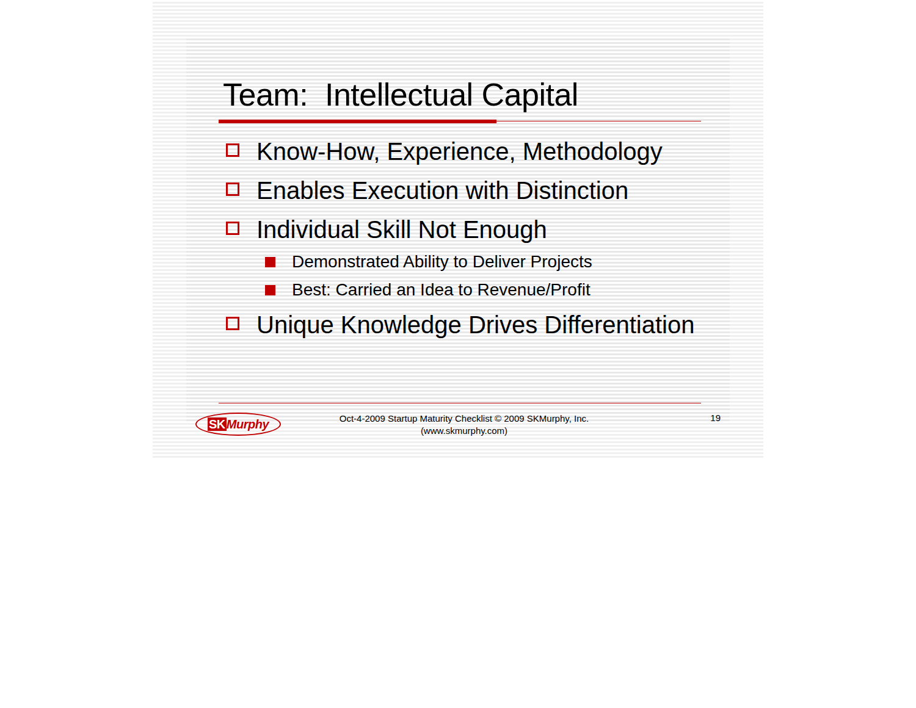Team: Intellectual Capital
Know-How, Experience, Methodology
Enables Execution with Distinction
Individual Skill Not Enough
Demonstrated Ability to Deliver Projects
Best: Carried an Idea to Revenue/Profit
Unique Knowledge Drives Differentiation
SKMurphy
Oct-4-2009 Startup Maturity Checklist © 2009 SKMurphy, Inc.
(www.skmurphy.com)
19